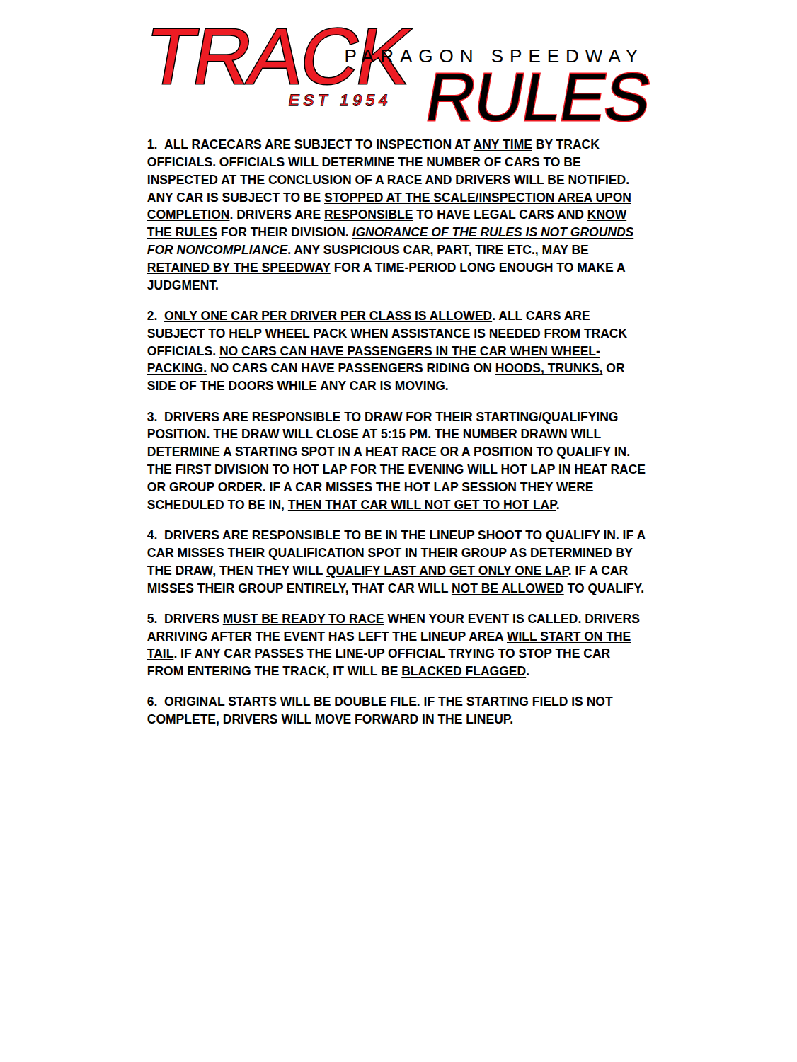TRACK
EST 1954
Paragon Speedway
RULES
1. ALL RACECARS ARE SUBJECT TO INSPECTION AT ANY TIME BY TRACK OFFICIALS. OFFICIALS WILL DETERMINE THE NUMBER OF CARS TO BE INSPECTED AT THE CONCLUSION OF A RACE AND DRIVERS WILL BE NOTIFIED. ANY CAR IS SUBJECT TO BE STOPPED AT THE SCALE/INSPECTION AREA UPON COMPLETION. DRIVERS ARE RESPONSIBLE TO HAVE LEGAL CARS AND KNOW THE RULES FOR THEIR DIVISION. IGNORANCE OF THE RULES IS NOT GROUNDS FOR NONCOMPLIANCE. ANY SUSPICIOUS CAR, PART, TIRE ETC., MAY BE RETAINED BY THE SPEEDWAY FOR A TIME-PERIOD LONG ENOUGH TO MAKE A JUDGMENT.
2. ONLY ONE CAR PER DRIVER PER CLASS IS ALLOWED. ALL CARS ARE SUBJECT TO HELP WHEEL PACK WHEN ASSISTANCE IS NEEDED FROM TRACK OFFICIALS. NO CARS CAN HAVE PASSENGERS IN THE CAR WHEN WHEEL-PACKING. NO CARS CAN HAVE PASSENGERS RIDING ON HOODS, TRUNKS, OR SIDE OF THE DOORS WHILE ANY CAR IS MOVING.
3. DRIVERS ARE RESPONSIBLE TO DRAW FOR THEIR STARTING/QUALIFYING POSITION. THE DRAW WILL CLOSE AT 5:15 PM. THE NUMBER DRAWN WILL DETERMINE A STARTING SPOT IN A HEAT RACE OR A POSITION TO QUALIFY IN. THE FIRST DIVISION TO HOT LAP FOR THE EVENING WILL HOT LAP IN HEAT RACE OR GROUP ORDER. IF A CAR MISSES THE HOT LAP SESSION THEY WERE SCHEDULED TO BE IN, THEN THAT CAR WILL NOT GET TO HOT LAP.
4. DRIVERS ARE RESPONSIBLE TO BE IN THE LINEUP SHOOT TO QUALIFY IN. IF A CAR MISSES THEIR QUALIFICATION SPOT IN THEIR GROUP AS DETERMINED BY THE DRAW, THEN THEY WILL QUALIFY LAST AND GET ONLY ONE LAP. IF A CAR MISSES THEIR GROUP ENTIRELY, THAT CAR WILL NOT BE ALLOWED TO QUALIFY.
5. DRIVERS MUST BE READY TO RACE WHEN YOUR EVENT IS CALLED. DRIVERS ARRIVING AFTER THE EVENT HAS LEFT THE LINEUP AREA WILL START ON THE TAIL. IF ANY CAR PASSES THE LINE-UP OFFICIAL TRYING TO STOP THE CAR FROM ENTERING THE TRACK, IT WILL BE BLACKED FLAGGED.
6. ORIGINAL STARTS WILL BE DOUBLE FILE. IF THE STARTING FIELD IS NOT COMPLETE, DRIVERS WILL MOVE FORWARD IN THE LINEUP.